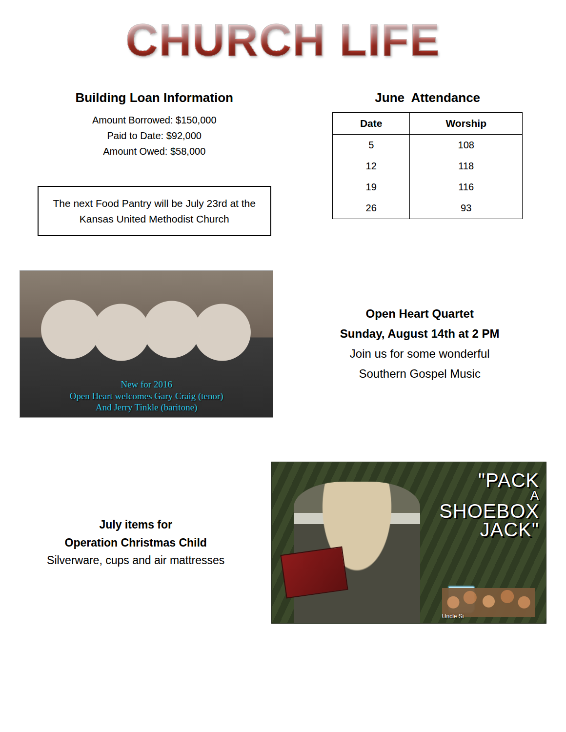CHURCH LIFE
Building Loan Information
Amount Borrowed: $150,000
Paid to Date: $92,000
Amount Owed: $58,000
The next Food Pantry will be July 23rd at the Kansas United Methodist Church
June Attendance
| Date | Worship |
| --- | --- |
| 5 | 108 |
| 12 | 118 |
| 19 | 116 |
| 26 | 93 |
New for 2016
Open Heart welcomes Gary Craig (tenor)
And Jerry Tinkle (baritone)
Open Heart Quartet
Sunday, August 14th at 2 PM
Join us for some wonderful
Southern Gospel Music
July items for
Operation Christmas Child
Silverware, cups and air mattresses
"PACKASHOEBOX
JACK"
Uncle Si